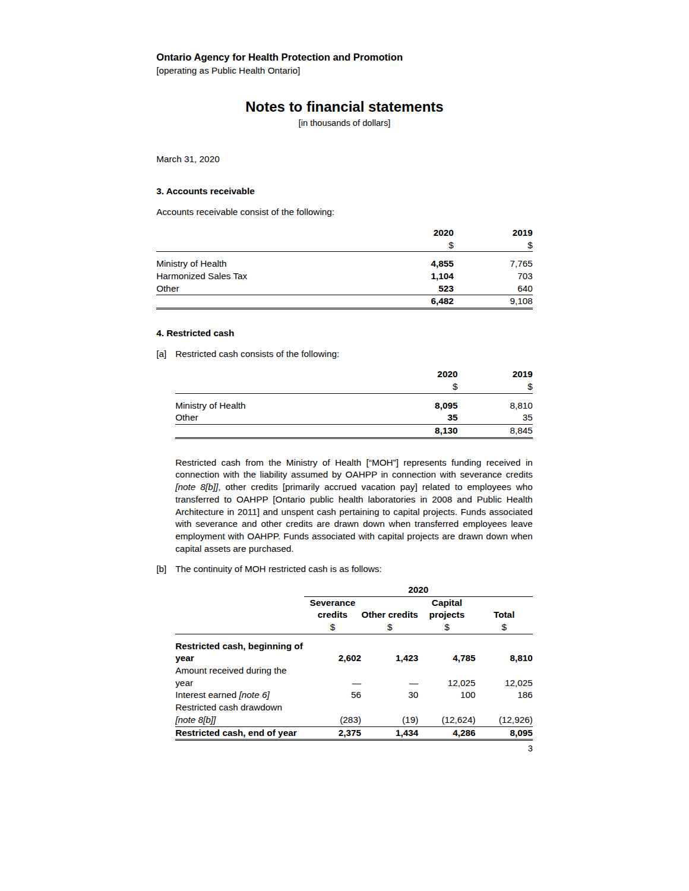Ontario Agency for Health Protection and Promotion
[operating as Public Health Ontario]
Notes to financial statements
[in thousands of dollars]
March 31, 2020
3. Accounts receivable
Accounts receivable consist of the following:
| | 2020 | 2019 |
| | $ | $ |
| Ministry of Health | 4,855 | 7,765 |
| Harmonized Sales Tax | 1,104 | 703 |
| Other | 523 | 640 |
| | 6,482 | 9,108 |
4. Restricted cash
[a]
Restricted cash consists of the following:
| | 2020 | 2019 |
| | $ | $ |
| Ministry of Health | 8,095 | 8,810 |
| Other | 35 | 35 |
| | 8,130 | 8,845 |
Restricted cash from the Ministry of Health [“MOH”] represents funding received in connection with the liability assumed by OAHPP in connection with severance credits [note 8[b]], other credits [primarily accrued vacation pay] related to employees who transferred to OAHPP [Ontario public health laboratories in 2008 and Public Health Architecture in 2011] and unspent cash pertaining to capital projects. Funds associated with severance and other credits are drawn down when transferred employees leave employment with OAHPP. Funds associated with capital projects are drawn down when capital assets are purchased.
[b]
The continuity of MOH restricted cash is as follows:
| | 2020 |
| | Severance credits | Other credits | Capital projects | Total |
| | $ | $ | $ | $ |
| Restricted cash, beginning of year | 2,602 | 1,423 | 4,785 | 8,810 |
| Amount received during the year | — | — | 12,025 | 12,025 |
| Interest earned [note 6] | 56 | 30 | 100 | 186 |
| Restricted cash drawdown [note 8[b]] | (283) | (19) | (12,624) | (12,926) |
| Restricted cash, end of year | 2,375 | 1,434 | 4,286 | 8,095 |
3